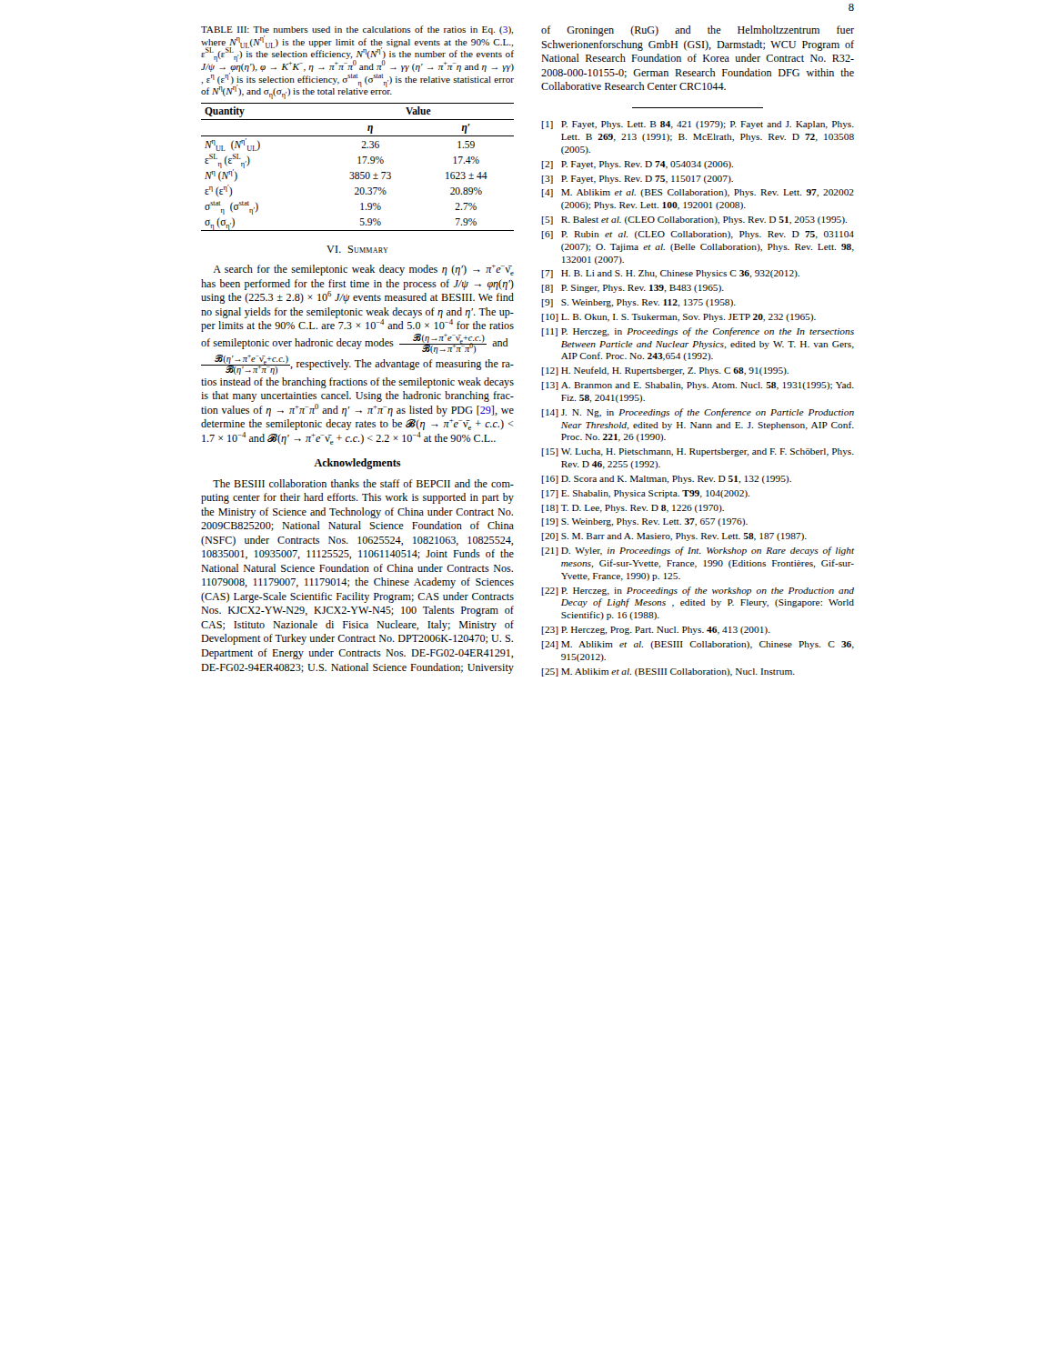8
TABLE III: The numbers used in the calculations of the ratios in Eq. (3), where NηUL(Nη′UL) is the upper limit of the signal events at the 90% C.L., εSLη(εSLη′) is the selection efficiency, Nη(Nη′) is the number of the events of J/ψ → φη(η′), φ → K+K−, η → π+π−π0 and π0 → γγ (η′ → π+π−η and η → γγ) , εη (εη′) is its selection efficiency, σstatη (σstatη′) is the relative statistical error of Nη(Nη′), and ση(ση′) is the total relative error.
| Quantity | Value |
| --- | --- |
| | η | η′ |
| N η UL ( N η′ UL ) | 2.36 | 1.59 |
| ε SL η (ε SL η′ ) | 17.9% | 17.4% |
| N η ( N η′ ) | 3850 ± 73 | 1623 ± 44 |
| ε η (ε η′ ) | 20.37% | 20.89% |
| σ stat η (σ stat η′ ) | 1.9% | 2.7% |
| σ η (σ η′ ) | 5.9% | 7.9% |
VI. Summary
A search for the semileptonic weak deacy modes η (η′) → π+e−ν̄e has been performed for the first time in the process of J/ψ → φη(η′) using the (225.3 ± 2.8) × 106 J/ψ events measured at BESIII. We find no signal yields for the semileptonic weak decays of η and η′. The upper limits at the 90% C.L. are 7.3 × 10−4 and 5.0 × 10−4 for the ratios of semileptonic over hadronic decay modes 𝓑(η→π+e−ν̄e+c.c.) 𝓑(η→π+π−π0) and 𝓑(η′→π+e−ν̄e+c.c.) 𝓑(η′→π+π−η), respectively. The advantage of measuring the ratios instead of the branching fractions of the semileptonic weak decays is that many uncertainties cancel. Using the hadronic branching fraction values of η → π+π−π0 and η′ → π+π−η as listed by PDG [29], we determine the semileptonic decay rates to be 𝓑(η → π+e−ν̄e + c.c.) < 1.7 × 10−4 and 𝓑(η′ → π+e−ν̄e + c.c.) < 2.2 × 10−4 at the 90% C.L..
Acknowledgments
The BESIII collaboration thanks the staff of BEPCII and the computing center for their hard efforts. This work is supported in part by the Ministry of Science and Technology of China under Contract No. 2009CB825200; National Natural Science Foundation of China (NSFC) under Contracts Nos. 10625524, 10821063, 10825524, 10835001, 10935007, 11125525, 11061140514; Joint Funds of the National Natural Science Foundation of China under Contracts Nos. 11079008, 11179007, 11179014; the Chinese Academy of Sciences (CAS) Large-Scale Scientific Facility Program; CAS under Contracts Nos. KJCX2-YW-N29, KJCX2-YW-N45; 100 Talents Program of CAS; Istituto Nazionale di Fisica Nucleare, Italy; Ministry of Development of Turkey under Contract No. DPT2006K-120470; U. S. Department of Energy under Contracts Nos. DE-FG02-04ER41291, DE-FG02-94ER40823; U.S. National Science Foundation; University of Groningen (RuG) and the Helmholtzzentrum fuer Schwerionenforschung GmbH (GSI), Darmstadt; WCU Program of National Research Foundation of Korea under Contract No. R32-2008-000-10155-0; German Research Foundation DFG within the Collaborative Research Center CRC1044.
[1] P. Fayet, Phys. Lett. B 84, 421 (1979); P. Fayet and J. Kaplan, Phys. Lett. B 269, 213 (1991); B. McElrath, Phys. Rev. D 72, 103508 (2005).
[2] P. Fayet, Phys. Rev. D 74, 054034 (2006).
[3] P. Fayet, Phys. Rev. D 75, 115017 (2007).
[4] M. Ablikim et al. (BES Collaboration), Phys. Rev. Lett. 97, 202002 (2006); Phys. Rev. Lett. 100, 192001 (2008).
[5] R. Balest et al. (CLEO Collaboration), Phys. Rev. D 51, 2053 (1995).
[6] P. Rubin et al. (CLEO Collaboration), Phys. Rev. D 75, 031104 (2007); O. Tajima et al. (Belle Collaboration), Phys. Rev. Lett. 98, 132001 (2007).
[7] H. B. Li and S. H. Zhu, Chinese Physics C 36, 932(2012).
[8] P. Singer, Phys. Rev. 139, B483 (1965).
[9] S. Weinberg, Phys. Rev. 112, 1375 (1958).
[10] L. B. Okun, I. S. Tsukerman, Sov. Phys. JETP 20, 232 (1965).
[11] P. Herczeg, in Proceedings of the Conference on the In tersections Between Particle and Nuclear Physics, edited by W. T. H. van Gers, AIP Conf. Proc. No. 243,654 (1992).
[12] H. Neufeld, H. Rupertsberger, Z. Phys. C 68, 91(1995).
[13] A. Branmon and E. Shabalin, Phys. Atom. Nucl. 58, 1931(1995); Yad. Fiz. 58, 2041(1995).
[14] J. N. Ng, in Proceedings of the Conference on Particle Production Near Threshold, edited by H. Nann and E. J. Stephenson, AIP Conf. Proc. No. 221, 26 (1990).
[15] W. Lucha, H. Pietschmann, H. Rupertsberger, and F. F. Schöberl, Phys. Rev. D 46, 2255 (1992).
[16] D. Scora and K. Maltman, Phys. Rev. D 51, 132 (1995).
[17] E. Shabalin, Physica Scripta. T99, 104(2002).
[18] T. D. Lee, Phys. Rev. D 8, 1226 (1970).
[19] S. Weinberg, Phys. Rev. Lett. 37, 657 (1976).
[20] S. M. Barr and A. Masiero, Phys. Rev. Lett. 58, 187 (1987).
[21] D. Wyler, in Proceedings of Int. Workshop on Rare decays of light mesons, Gif-sur-Yvette, France, 1990 (Editions Frontières, Gif-sur-Yvette, France, 1990) p. 125.
[22] P. Herczeg, in Proceedings of the workshop on the Production and Decay of Lighf Mesons , edited by P. Fleury, (Singapore: World Scientific) p. 16 (1988).
[23] P. Herczeg, Prog. Part. Nucl. Phys. 46, 413 (2001).
[24] M. Ablikim et al. (BESIII Collaboration), Chinese Phys. C 36, 915(2012).
[25] M. Ablikim et al. (BESIII Collaboration), Nucl. Instrum.